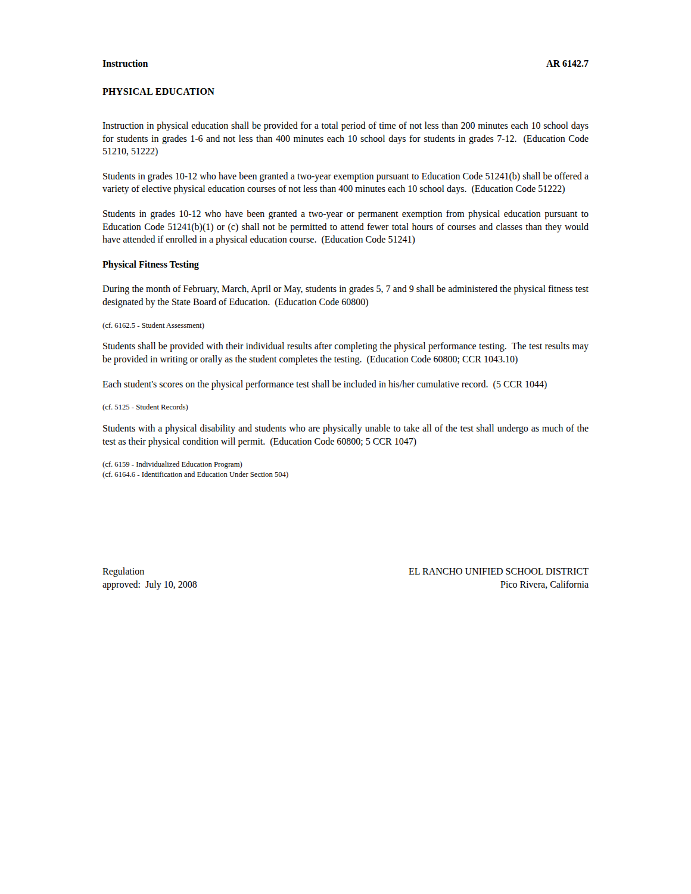Instruction AR 6142.7
PHYSICAL EDUCATION
Instruction in physical education shall be provided for a total period of time of not less than 200 minutes each 10 school days for students in grades 1-6 and not less than 400 minutes each 10 school days for students in grades 7-12. (Education Code 51210, 51222)
Students in grades 10-12 who have been granted a two-year exemption pursuant to Education Code 51241(b) shall be offered a variety of elective physical education courses of not less than 400 minutes each 10 school days. (Education Code 51222)
Students in grades 10-12 who have been granted a two-year or permanent exemption from physical education pursuant to Education Code 51241(b)(1) or (c) shall not be permitted to attend fewer total hours of courses and classes than they would have attended if enrolled in a physical education course. (Education Code 51241)
Physical Fitness Testing
During the month of February, March, April or May, students in grades 5, 7 and 9 shall be administered the physical fitness test designated by the State Board of Education. (Education Code 60800)
(cf. 6162.5 - Student Assessment)
Students shall be provided with their individual results after completing the physical performance testing. The test results may be provided in writing or orally as the student completes the testing. (Education Code 60800; CCR 1043.10)
Each student's scores on the physical performance test shall be included in his/her cumulative record. (5 CCR 1044)
(cf. 5125 - Student Records)
Students with a physical disability and students who are physically unable to take all of the test shall undergo as much of the test as their physical condition will permit. (Education Code 60800; 5 CCR 1047)
(cf. 6159 - Individualized Education Program)
(cf. 6164.6 - Identification and Education Under Section 504)
Regulation
approved: July 10, 2008
EL RANCHO UNIFIED SCHOOL DISTRICT
Pico Rivera, California